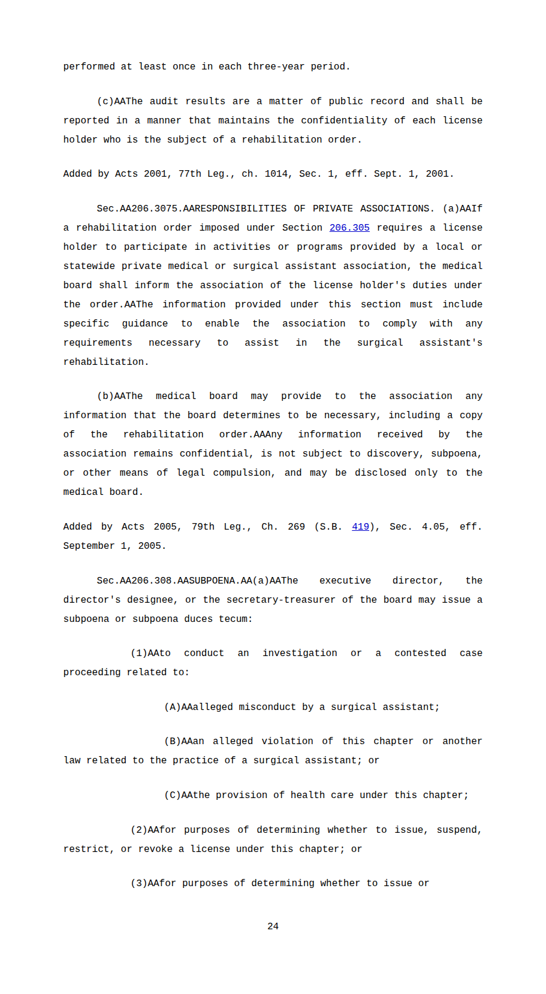performed at least once in each three-year period.
(c)AAThe audit results are a matter of public record and shall be reported in a manner that maintains the confidentiality of each license holder who is the subject of a rehabilitation order.
Added by Acts 2001, 77th Leg., ch. 1014, Sec. 1, eff. Sept. 1, 2001.
Sec.AA206.3075.AARESPONSIBILITIES OF PRIVATE ASSOCIATIONS. (a)AAIf a rehabilitation order imposed under Section 206.305 requires a license holder to participate in activities or programs provided by a local or statewide private medical or surgical assistant association, the medical board shall inform the association of the license holder's duties under the order.AAThe information provided under this section must include specific guidance to enable the association to comply with any requirements necessary to assist in the surgical assistant's rehabilitation.
(b)AAThe medical board may provide to the association any information that the board determines to be necessary, including a copy of the rehabilitation order.AAAny information received by the association remains confidential, is not subject to discovery, subpoena, or other means of legal compulsion, and may be disclosed only to the medical board.
Added by Acts 2005, 79th Leg., Ch. 269 (S.B. 419), Sec. 4.05, eff. September 1, 2005.
Sec.AA206.308.AASUBPOENA.AA(a)AAThe executive director, the director's designee, or the secretary-treasurer of the board may issue a subpoena or subpoena duces tecum:
(1)AAto conduct an investigation or a contested case proceeding related to:
(A)AAalleged misconduct by a surgical assistant;
(B)AAan alleged violation of this chapter or another law related to the practice of a surgical assistant; or
(C)AAthe provision of health care under this chapter;
(2)AAfor purposes of determining whether to issue, suspend, restrict, or revoke a license under this chapter; or
(3)AAfor purposes of determining whether to issue or
24